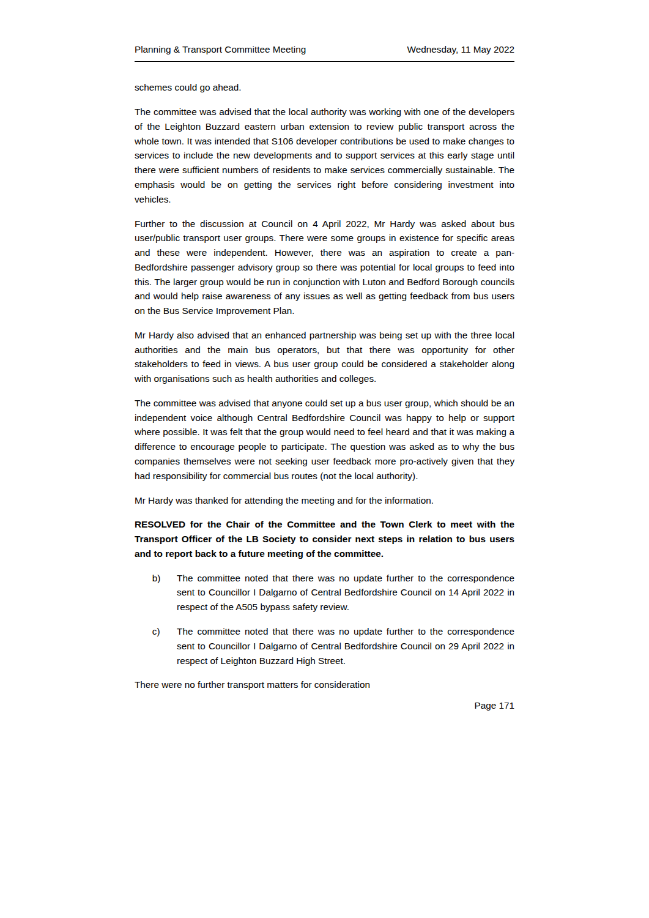Planning & Transport Committee Meeting
Wednesday, 11 May 2022
schemes could go ahead.
The committee was advised that the local authority was working with one of the developers of the Leighton Buzzard eastern urban extension to review public transport across the whole town. It was intended that S106 developer contributions be used to make changes to services to include the new developments and to support services at this early stage until there were sufficient numbers of residents to make services commercially sustainable. The emphasis would be on getting the services right before considering investment into vehicles.
Further to the discussion at Council on 4 April 2022, Mr Hardy was asked about bus user/public transport user groups. There were some groups in existence for specific areas and these were independent. However, there was an aspiration to create a pan-Bedfordshire passenger advisory group so there was potential for local groups to feed into this. The larger group would be run in conjunction with Luton and Bedford Borough councils and would help raise awareness of any issues as well as getting feedback from bus users on the Bus Service Improvement Plan.
Mr Hardy also advised that an enhanced partnership was being set up with the three local authorities and the main bus operators, but that there was opportunity for other stakeholders to feed in views. A bus user group could be considered a stakeholder along with organisations such as health authorities and colleges.
The committee was advised that anyone could set up a bus user group, which should be an independent voice although Central Bedfordshire Council was happy to help or support where possible. It was felt that the group would need to feel heard and that it was making a difference to encourage people to participate. The question was asked as to why the bus companies themselves were not seeking user feedback more pro-actively given that they had responsibility for commercial bus routes (not the local authority).
Mr Hardy was thanked for attending the meeting and for the information.
RESOLVED for the Chair of the Committee and the Town Clerk to meet with the Transport Officer of the LB Society to consider next steps in relation to bus users and to report back to a future meeting of the committee.
b)
The committee noted that there was no update further to the correspondence sent to Councillor I Dalgarno of Central Bedfordshire Council on 14 April 2022 in respect of the A505 bypass safety review.
c)
The committee noted that there was no update further to the correspondence sent to Councillor I Dalgarno of Central Bedfordshire Council on 29 April 2022 in respect of Leighton Buzzard High Street.
There were no further transport matters for consideration
Page 171